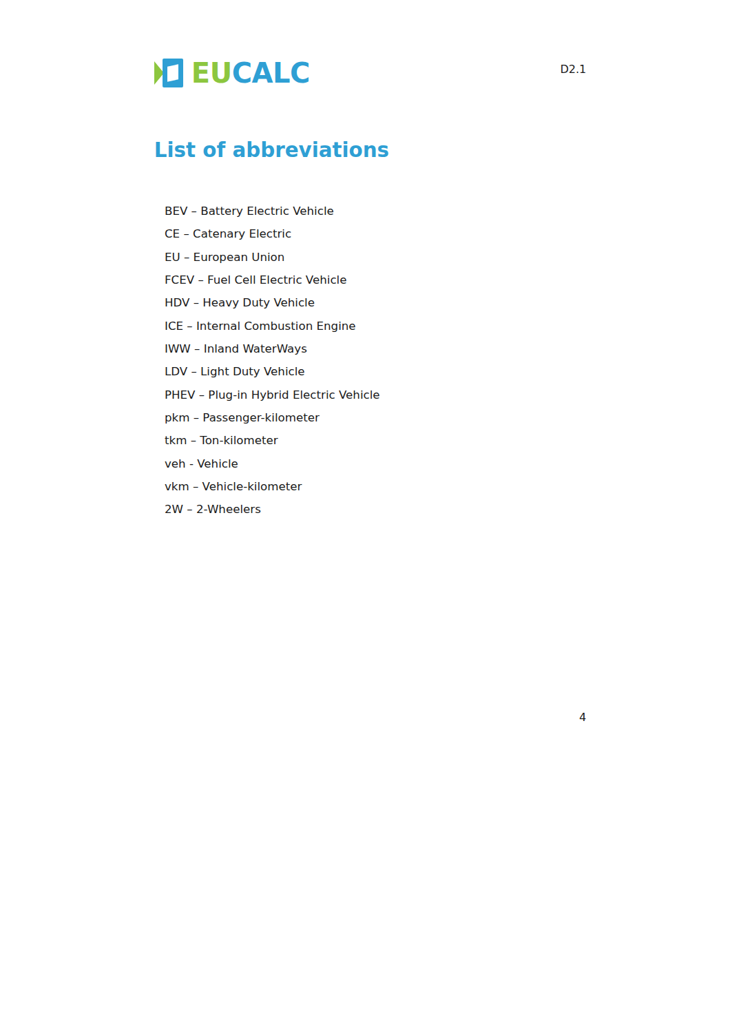EU CALC
D2.1
List of abbreviations
BEV – Battery Electric Vehicle
CE – Catenary Electric
EU – European Union
FCEV – Fuel Cell Electric Vehicle
HDV – Heavy Duty Vehicle
ICE – Internal Combustion Engine
IWW – Inland WaterWays
LDV – Light Duty Vehicle
PHEV – Plug-in Hybrid Electric Vehicle
pkm – Passenger-kilometer
tkm – Ton-kilometer
veh - Vehicle
vkm – Vehicle-kilometer
2W – 2-Wheelers
4